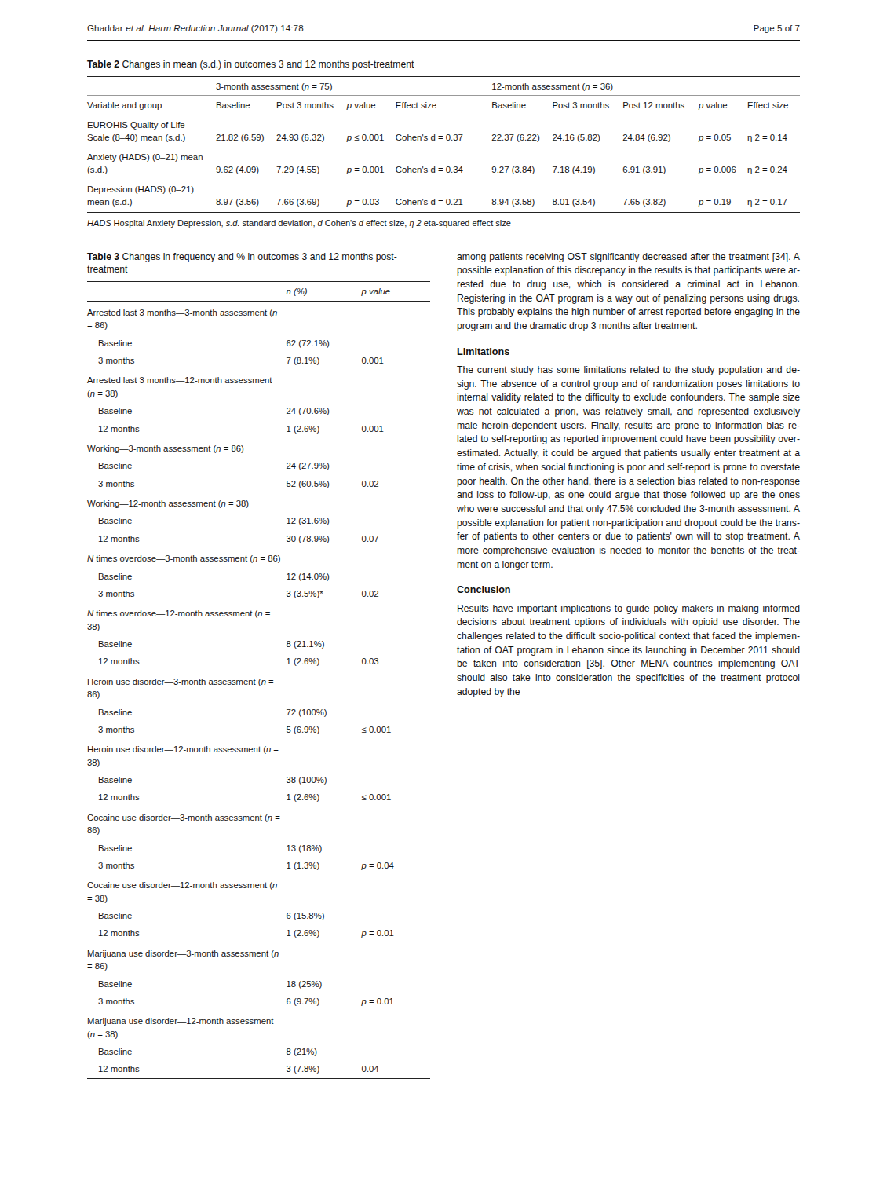Ghaddar et al. Harm Reduction Journal (2017) 14:78
Page 5 of 7
Table 2 Changes in mean (s.d.) in outcomes 3 and 12 months post-treatment
| | 3-month assessment ( n = 75) | | 12-month assessment ( n = 36) |
| --- | --- | --- | --- |
| Variable and group | Baseline | Post 3 months | p value | Effect size | | Baseline | Post 3 months | Post 12 months | p value | Effect size |
| EUROHIS Quality of Life Scale (8–40) mean (s.d.) | 21.82 (6.59) | 24.93 (6.32) | p ≤ 0.001 | Cohen's d = 0.37 | | 22.37 (6.22) | 24.16 (5.82) | 24.84 (6.92) | p = 0.05 | η 2 = 0.14 |
| Anxiety (HADS) (0–21) mean (s.d.) | 9.62 (4.09) | 7.29 (4.55) | p = 0.001 | Cohen's d = 0.34 | | 9.27 (3.84) | 7.18 (4.19) | 6.91 (3.91) | p = 0.006 | η 2 = 0.24 |
| Depression (HADS) (0–21) mean (s.d.) | 8.97 (3.56) | 7.66 (3.69) | p = 0.03 | Cohen's d = 0.21 | | 8.94 (3.58) | 8.01 (3.54) | 7.65 (3.82) | p = 0.19 | η 2 = 0.17 |
HADS Hospital Anxiety Depression, s.d. standard deviation, d Cohen's d effect size, η 2 eta-squared effect size
Table 3 Changes in frequency and % in outcomes 3 and 12 months post-treatment
| | n (%) | p value |
| --- | --- | --- |
| Arrested last 3 months—3-month assessment ( n = 86) | | |
| Baseline | 62 (72.1%) | |
| 3 months | 7 (8.1%) | 0.001 |
| Arrested last 3 months—12-month assessment ( n = 38) | | |
| Baseline | 24 (70.6%) | |
| 12 months | 1 (2.6%) | 0.001 |
| Working—3-month assessment ( n = 86) | | |
| Baseline | 24 (27.9%) | |
| 3 months | 52 (60.5%) | 0.02 |
| Working—12-month assessment ( n = 38) | | |
| Baseline | 12 (31.6%) | |
| 12 months | 30 (78.9%) | 0.07 |
| N times overdose—3-month assessment ( n = 86) | | |
| Baseline | 12 (14.0%) | |
| 3 months | 3 (3.5%)* | 0.02 |
| N times overdose—12-month assessment ( n = 38) | | |
| Baseline | 8 (21.1%) | |
| 12 months | 1 (2.6%) | 0.03 |
| Heroin use disorder—3-month assessment ( n = 86) | | |
| Baseline | 72 (100%) | |
| 3 months | 5 (6.9%) | ≤ 0.001 |
| Heroin use disorder—12-month assessment ( n = 38) | | |
| Baseline | 38 (100%) | |
| 12 months | 1 (2.6%) | ≤ 0.001 |
| Cocaine use disorder—3-month assessment ( n = 86) | | |
| Baseline | 13 (18%) | |
| 3 months | 1 (1.3%) | p = 0.04 |
| Cocaine use disorder—12-month assessment ( n = 38) | | |
| Baseline | 6 (15.8%) | |
| 12 months | 1 (2.6%) | p = 0.01 |
| Marijuana use disorder—3-month assessment ( n = 86) | | |
| Baseline | 18 (25%) | |
| 3 months | 6 (9.7%) | p = 0.01 |
| Marijuana use disorder—12-month assessment ( n = 38) | | |
| Baseline | 8 (21%) | |
| 12 months | 3 (7.8%) | 0.04 |
among patients receiving OST significantly decreased after the treatment [34]. A possible explanation of this discrepancy in the results is that participants were arrested due to drug use, which is considered a criminal act in Lebanon. Registering in the OAT program is a way out of penalizing persons using drugs. This probably explains the high number of arrest reported before engaging in the program and the dramatic drop 3 months after treatment.
Limitations
The current study has some limitations related to the study population and design. The absence of a control group and of randomization poses limitations to internal validity related to the difficulty to exclude confounders. The sample size was not calculated a priori, was relatively small, and represented exclusively male heroin-dependent users. Finally, results are prone to information bias related to self-reporting as reported improvement could have been possibility overestimated. Actually, it could be argued that patients usually enter treatment at a time of crisis, when social functioning is poor and self-report is prone to overstate poor health. On the other hand, there is a selection bias related to non-response and loss to follow-up, as one could argue that those followed up are the ones who were successful and that only 47.5% concluded the 3-month assessment. A possible explanation for patient non-participation and dropout could be the transfer of patients to other centers or due to patients' own will to stop treatment. A more comprehensive evaluation is needed to monitor the benefits of the treatment on a longer term.
Conclusion
Results have important implications to guide policy makers in making informed decisions about treatment options of individuals with opioid use disorder. The challenges related to the difficult socio-political context that faced the implementation of OAT program in Lebanon since its launching in December 2011 should be taken into consideration [35]. Other MENA countries implementing OAT should also take into consideration the specificities of the treatment protocol adopted by the